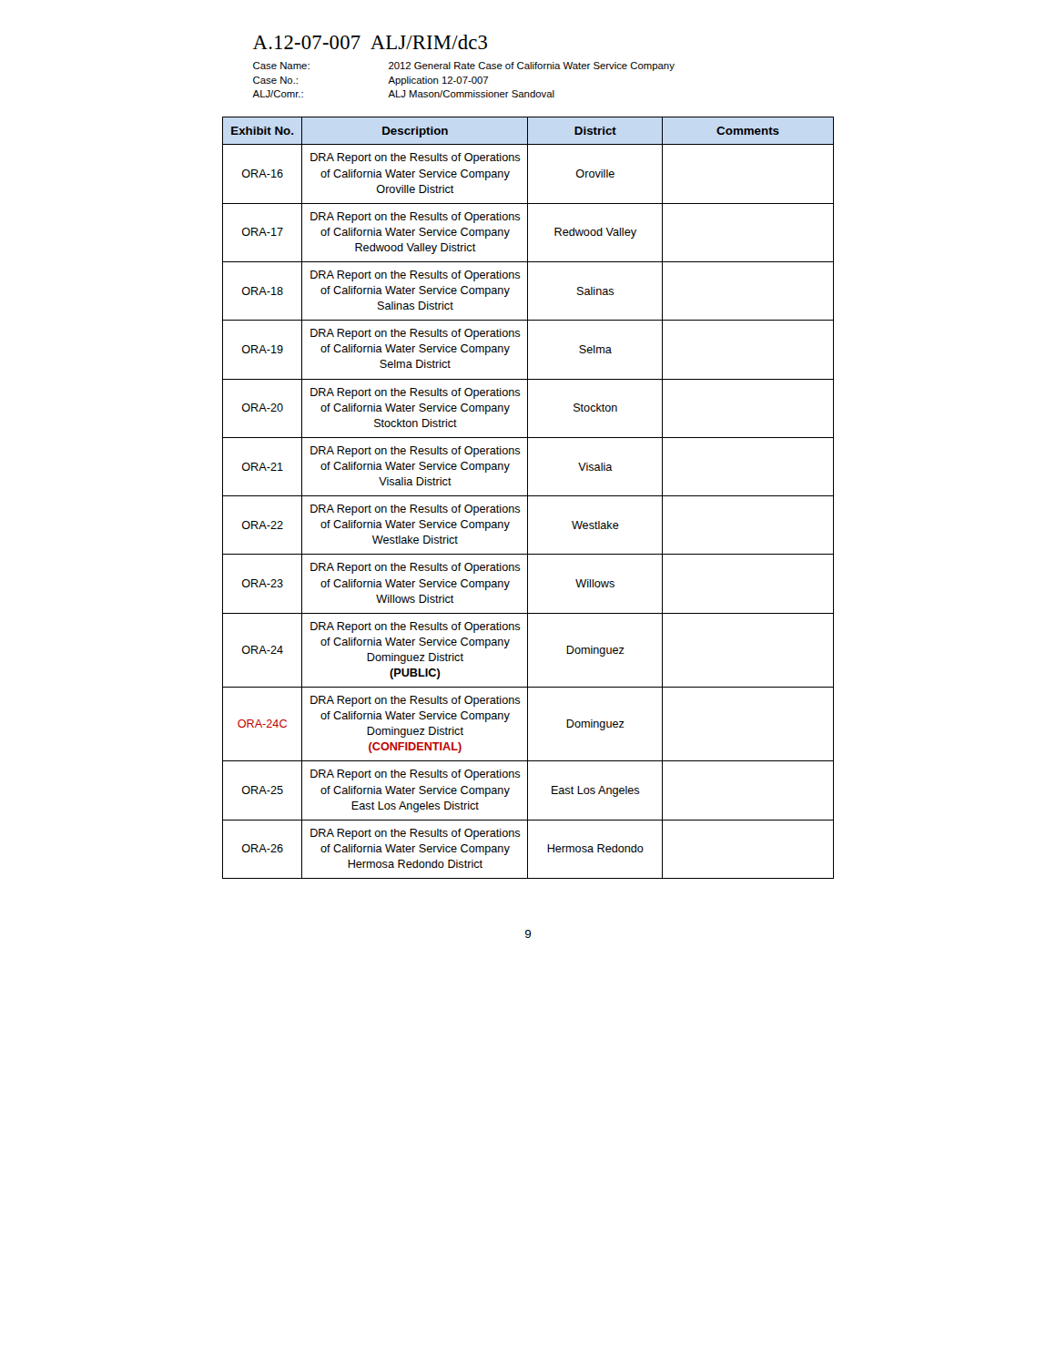A.12-07-007 ALJ/RIM/dc3
| Case Name: | 2012 General Rate Case of California Water Service Company |
| Case No.: | Application 12-07-007 |
| ALJ/Comr.: | ALJ Mason/Commissioner Sandoval |
| Exhibit No. | Description | District | Comments |
| --- | --- | --- | --- |
| ORA-16 | DRA Report on the Results of Operations of California Water Service Company Oroville District | Oroville | |
| ORA-17 | DRA Report on the Results of Operations of California Water Service Company Redwood Valley District | Redwood Valley | |
| ORA-18 | DRA Report on the Results of Operations of California Water Service Company Salinas District | Salinas | |
| ORA-19 | DRA Report on the Results of Operations of California Water Service Company Selma District | Selma | |
| ORA-20 | DRA Report on the Results of Operations of California Water Service Company Stockton District | Stockton | |
| ORA-21 | DRA Report on the Results of Operations of California Water Service Company Visalia District | Visalia | |
| ORA-22 | DRA Report on the Results of Operations of California Water Service Company Westlake District | Westlake | |
| ORA-23 | DRA Report on the Results of Operations of California Water Service Company Willows District | Willows | |
| ORA-24 | DRA Report on the Results of Operations of California Water Service Company Dominguez District (PUBLIC) | Dominguez | |
| ORA-24C | DRA Report on the Results of Operations of California Water Service Company Dominguez District (CONFIDENTIAL) | Dominguez | |
| ORA-25 | DRA Report on the Results of Operations of California Water Service Company East Los Angeles District | East Los Angeles | |
| ORA-26 | DRA Report on the Results of Operations of California Water Service Company Hermosa Redondo District | Hermosa Redondo | |
9